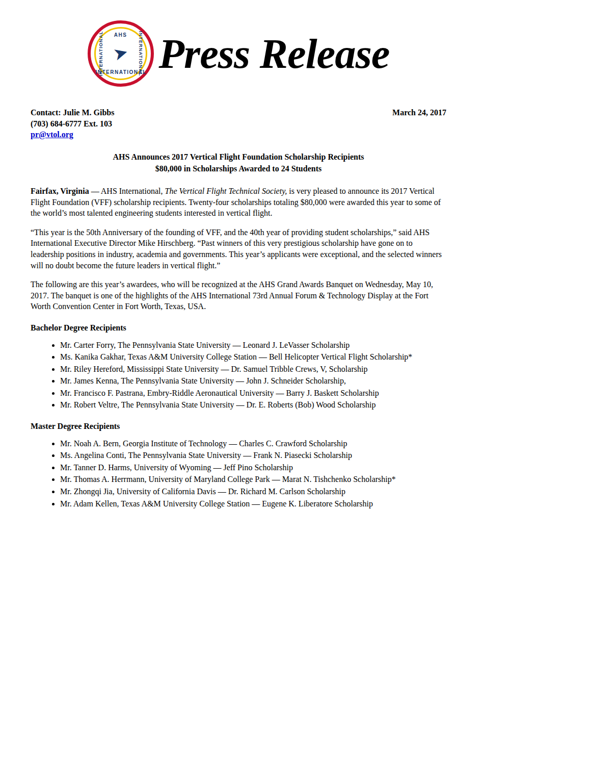AHS INTERNATIONAL ➤ INTERNATIONAL INTERNATIONAL
Press Release
March 24, 2017
Contact: Julie M. Gibbs
(703) 684-6777 Ext. 103
pr@vtol.org
AHS Announces 2017 Vertical Flight Foundation Scholarship Recipients
$80,000 in Scholarships Awarded to 24 Students
Fairfax, Virginia — AHS International, The Vertical Flight Technical Society, is very pleased to announce its 2017 Vertical Flight Foundation (VFF) scholarship recipients. Twenty-four scholarships totaling $80,000 were awarded this year to some of the world’s most talented engineering students interested in vertical flight.
“This year is the 50th Anniversary of the founding of VFF, and the 40th year of providing student scholarships,” said AHS International Executive Director Mike Hirschberg. “Past winners of this very prestigious scholarship have gone on to leadership positions in industry, academia and governments. This year’s applicants were exceptional, and the selected winners will no doubt become the future leaders in vertical flight.”
The following are this year’s awardees, who will be recognized at the AHS Grand Awards Banquet on Wednesday, May 10, 2017. The banquet is one of the highlights of the AHS International 73rd Annual Forum & Technology Display at the Fort Worth Convention Center in Fort Worth, Texas, USA.
Bachelor Degree Recipients
Mr. Carter Forry, The Pennsylvania State University — Leonard J. LeVasser Scholarship
Ms. Kanika Gakhar, Texas A&M University College Station — Bell Helicopter Vertical Flight Scholarship*
Mr. Riley Hereford, Mississippi State University — Dr. Samuel Tribble Crews, V, Scholarship
Mr. James Kenna, The Pennsylvania State University — John J. Schneider Scholarship,
Mr. Francisco F. Pastrana, Embry-Riddle Aeronautical University — Barry J. Baskett Scholarship
Mr. Robert Veltre, The Pennsylvania State University — Dr. E. Roberts (Bob) Wood Scholarship
Master Degree Recipients
Mr. Noah A. Bern, Georgia Institute of Technology — Charles C. Crawford Scholarship
Ms. Angelina Conti, The Pennsylvania State University — Frank N. Piasecki Scholarship
Mr. Tanner D. Harms, University of Wyoming — Jeff Pino Scholarship
Mr. Thomas A. Herrmann, University of Maryland College Park — Marat N. Tishchenko Scholarship*
Mr. Zhongqi Jia, University of California Davis — Dr. Richard M. Carlson Scholarship
Mr. Adam Kellen, Texas A&M University College Station — Eugene K. Liberatore Scholarship